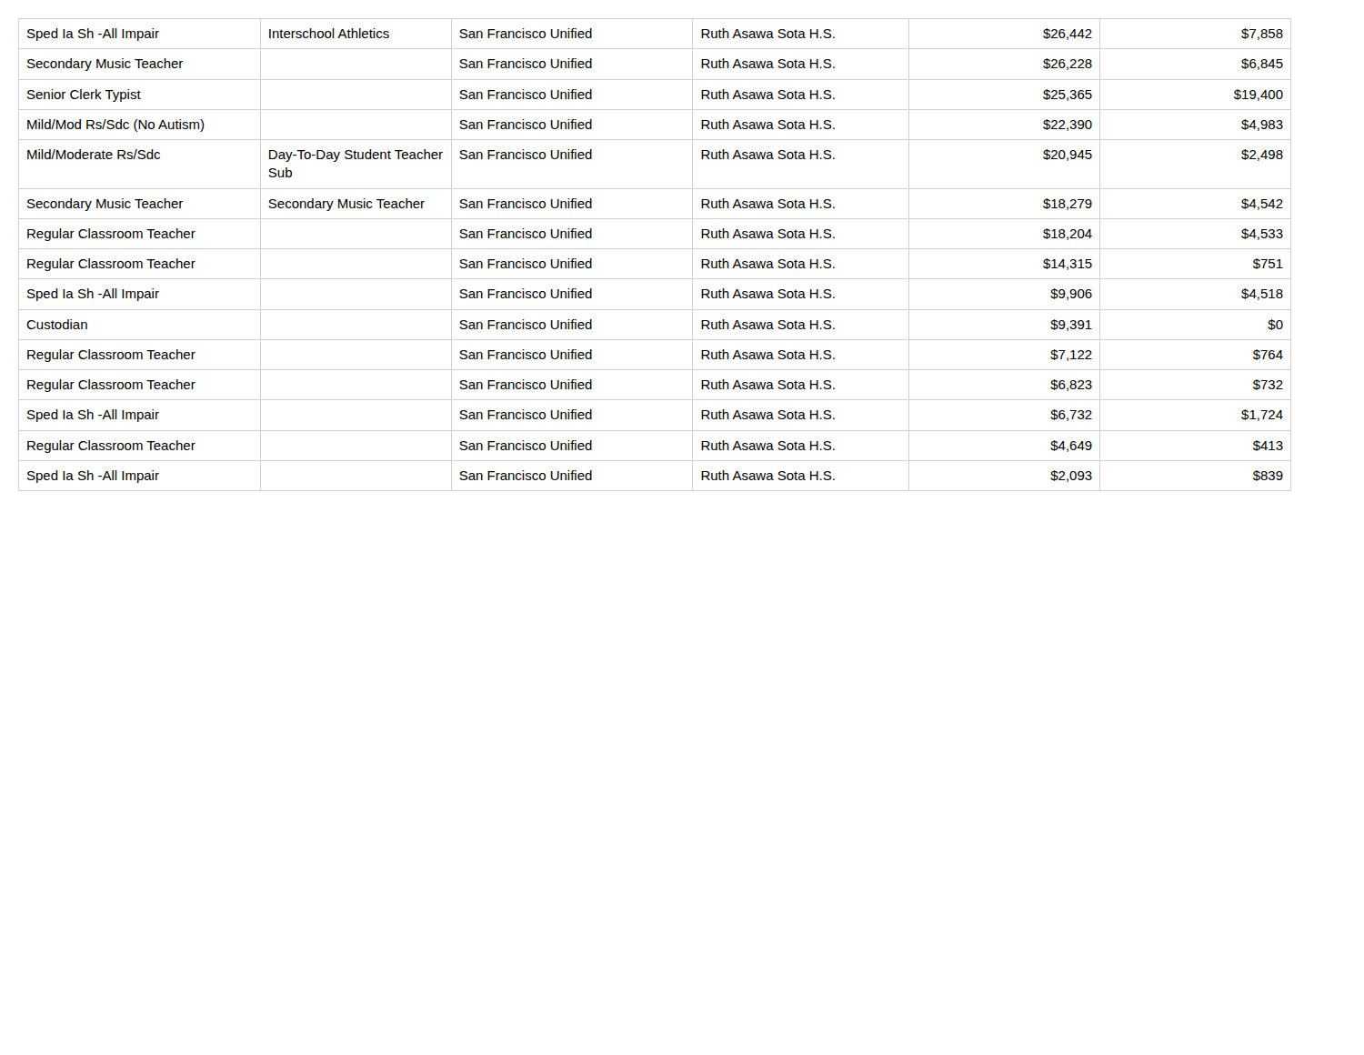| Sped Ia Sh -All Impair | Interschool Athletics | San Francisco Unified | Ruth Asawa Sota H.S. | $26,442 | $7,858 |
| Secondary Music Teacher | | San Francisco Unified | Ruth Asawa Sota H.S. | $26,228 | $6,845 |
| Senior Clerk Typist | | San Francisco Unified | Ruth Asawa Sota H.S. | $25,365 | $19,400 |
| Mild/Mod Rs/Sdc (No Autism) | | San Francisco Unified | Ruth Asawa Sota H.S. | $22,390 | $4,983 |
| Mild/Moderate Rs/Sdc | Day-To-Day Student Teacher Sub | San Francisco Unified | Ruth Asawa Sota H.S. | $20,945 | $2,498 |
| Secondary Music Teacher | Secondary Music Teacher | San Francisco Unified | Ruth Asawa Sota H.S. | $18,279 | $4,542 |
| Regular Classroom Teacher | | San Francisco Unified | Ruth Asawa Sota H.S. | $18,204 | $4,533 |
| Regular Classroom Teacher | | San Francisco Unified | Ruth Asawa Sota H.S. | $14,315 | $751 |
| Sped Ia Sh -All Impair | | San Francisco Unified | Ruth Asawa Sota H.S. | $9,906 | $4,518 |
| Custodian | | San Francisco Unified | Ruth Asawa Sota H.S. | $9,391 | $0 |
| Regular Classroom Teacher | | San Francisco Unified | Ruth Asawa Sota H.S. | $7,122 | $764 |
| Regular Classroom Teacher | | San Francisco Unified | Ruth Asawa Sota H.S. | $6,823 | $732 |
| Sped Ia Sh -All Impair | | San Francisco Unified | Ruth Asawa Sota H.S. | $6,732 | $1,724 |
| Regular Classroom Teacher | | San Francisco Unified | Ruth Asawa Sota H.S. | $4,649 | $413 |
| Sped Ia Sh -All Impair | | San Francisco Unified | Ruth Asawa Sota H.S. | $2,093 | $839 |